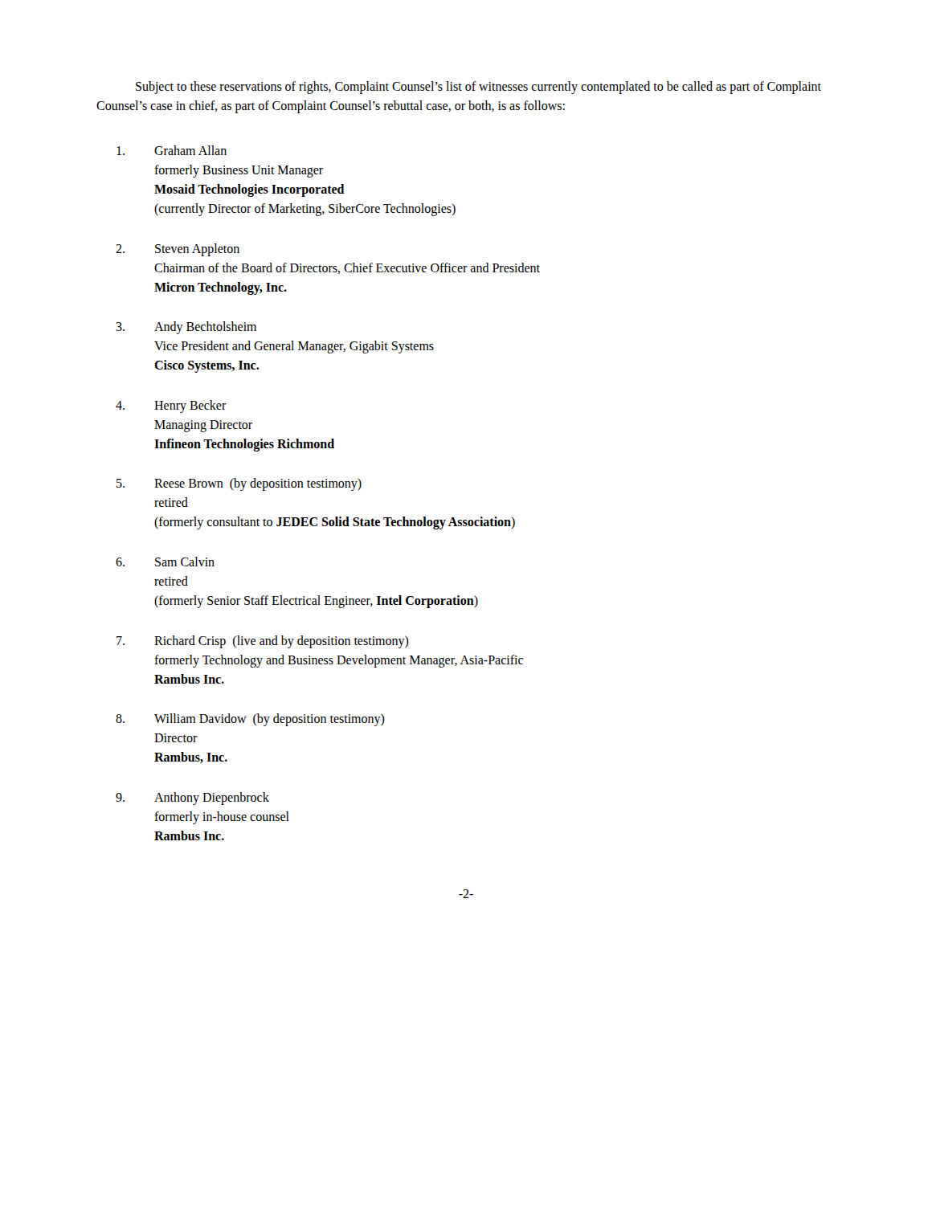Subject to these reservations of rights, Complaint Counsel’s list of witnesses currently contemplated to be called as part of Complaint Counsel’s case in chief, as part of Complaint Counsel’s rebuttal case, or both, is as follows:
1.
Graham Allan
formerly Business Unit Manager
Mosaid Technologies Incorporated
(currently Director of Marketing, SiberCore Technologies)
2.
Steven Appleton
Chairman of the Board of Directors, Chief Executive Officer and President
Micron Technology, Inc.
3.
Andy Bechtolsheim
Vice President and General Manager, Gigabit Systems
Cisco Systems, Inc.
4.
Henry Becker
Managing Director
Infineon Technologies Richmond
5.
Reese Brown (by deposition testimony)
retired
(formerly consultant to JEDEC Solid State Technology Association)
6.
Sam Calvin
retired
(formerly Senior Staff Electrical Engineer, Intel Corporation)
7.
Richard Crisp (live and by deposition testimony)
formerly Technology and Business Development Manager, Asia-Pacific
Rambus Inc.
8.
William Davidow (by deposition testimony)
Director
Rambus, Inc.
9.
Anthony Diepenbrock
formerly in-house counsel
Rambus Inc.
-2-